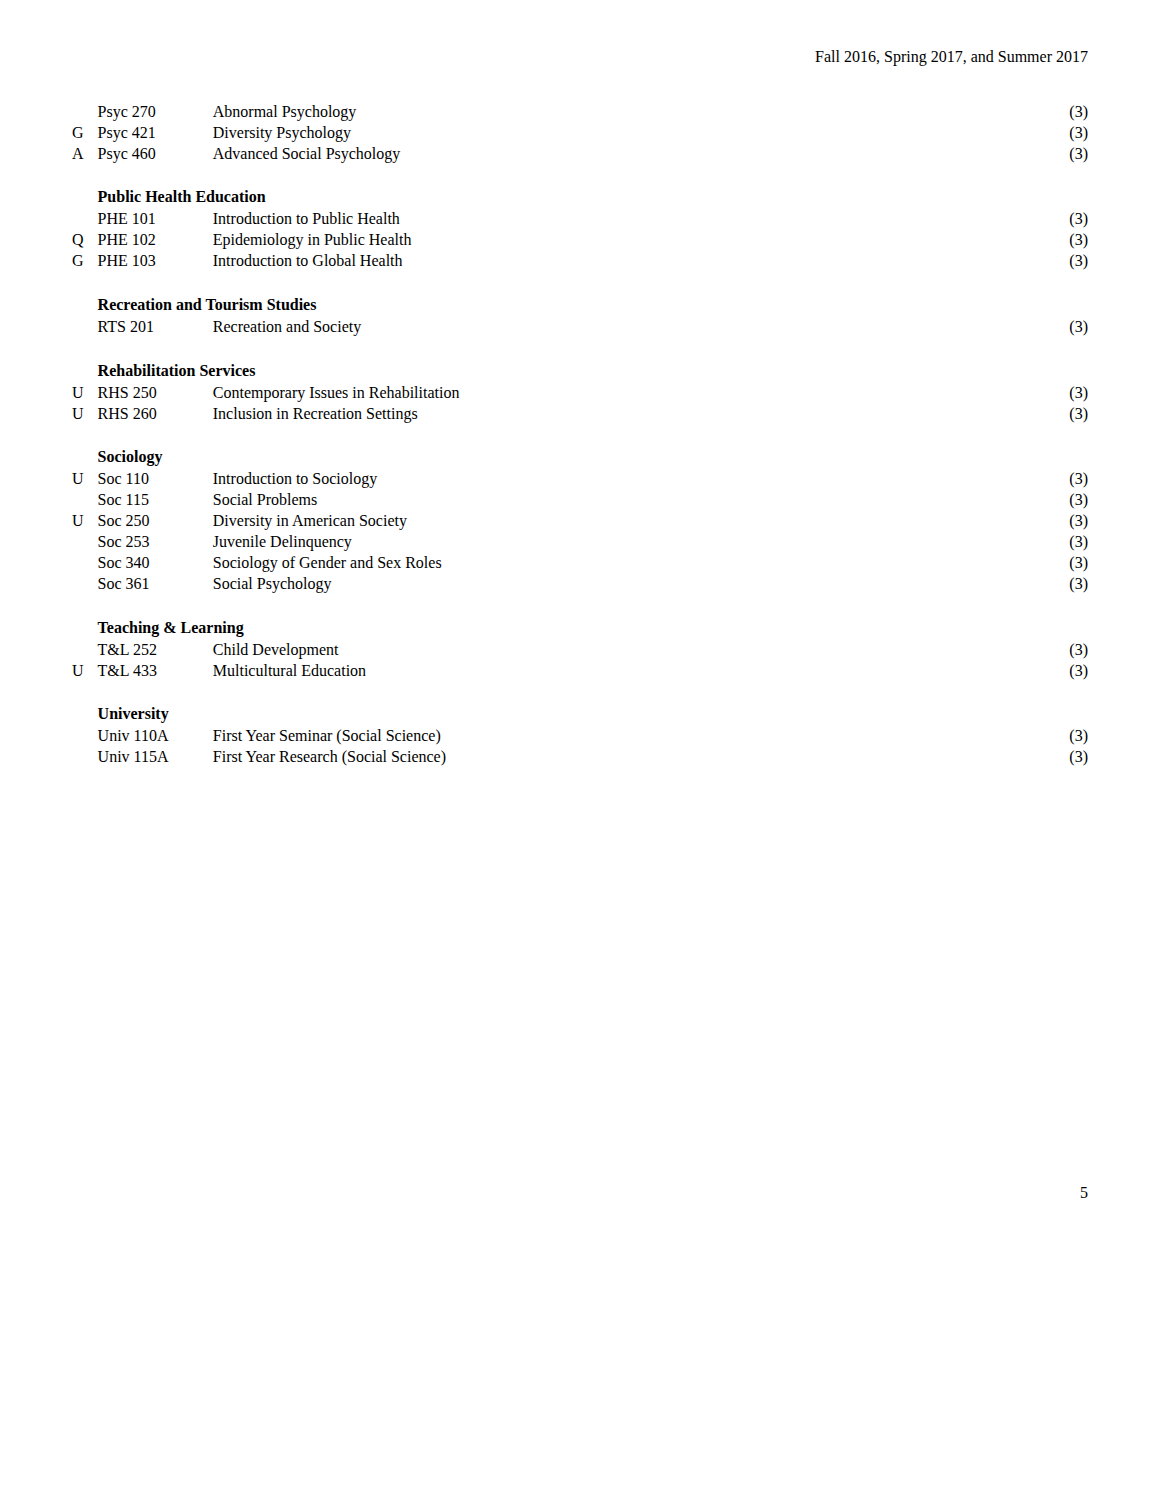Fall 2016, Spring 2017, and Summer 2017
| | Psyc 270 | Abnormal Psychology | (3) |
| G | Psyc 421 | Diversity Psychology | (3) |
| A | Psyc 460 | Advanced Social Psychology | (3) |
Public Health Education
| | PHE 101 | Introduction to Public Health | (3) |
| Q | PHE 102 | Epidemiology in Public Health | (3) |
| G | PHE 103 | Introduction to Global Health | (3) |
Recreation and Tourism Studies
| | RTS 201 | Recreation and Society | (3) |
Rehabilitation Services
| U | RHS 250 | Contemporary Issues in Rehabilitation | (3) |
| U | RHS 260 | Inclusion in Recreation Settings | (3) |
Sociology
| U | Soc 110 | Introduction to Sociology | (3) |
| | Soc 115 | Social Problems | (3) |
| U | Soc 250 | Diversity in American Society | (3) |
| | Soc 253 | Juvenile Delinquency | (3) |
| | Soc 340 | Sociology of Gender and Sex Roles | (3) |
| | Soc 361 | Social Psychology | (3) |
Teaching & Learning
| | T&L 252 | Child Development | (3) |
| U | T&L 433 | Multicultural Education | (3) |
University
| | Univ 110A | First Year Seminar (Social Science) | (3) |
| | Univ 115A | First Year Research (Social Science) | (3) |
5